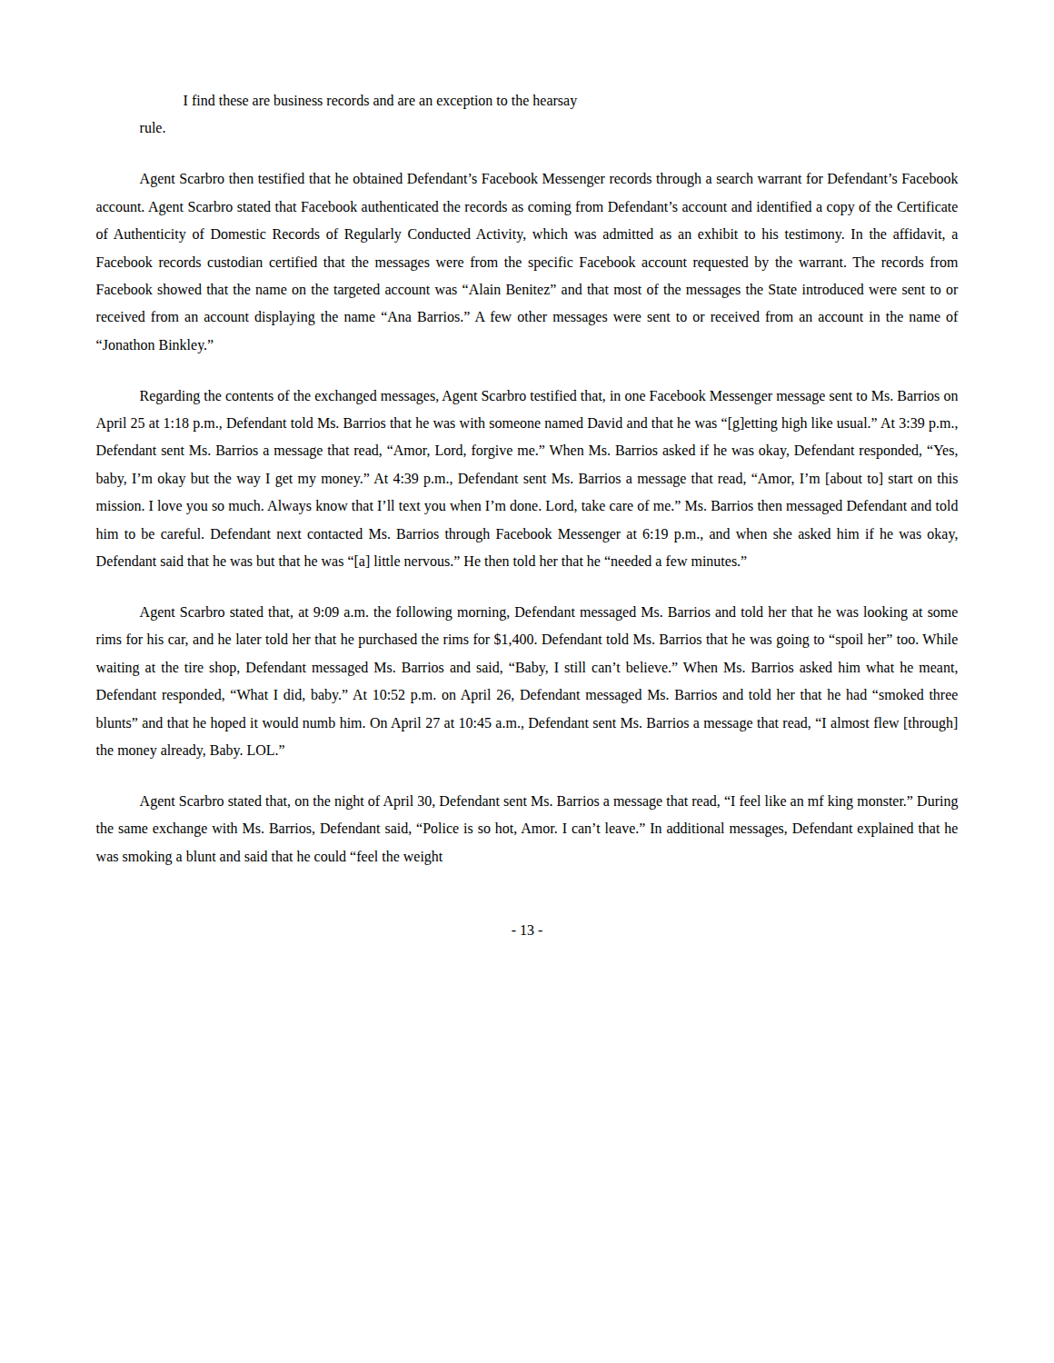I find these are business records and are an exception to the hearsay
rule.
Agent Scarbro then testified that he obtained Defendant’s Facebook Messenger records through a search warrant for Defendant’s Facebook account. Agent Scarbro stated that Facebook authenticated the records as coming from Defendant’s account and identified a copy of the Certificate of Authenticity of Domestic Records of Regularly Conducted Activity, which was admitted as an exhibit to his testimony. In the affidavit, a Facebook records custodian certified that the messages were from the specific Facebook account requested by the warrant. The records from Facebook showed that the name on the targeted account was “Alain Benitez” and that most of the messages the State introduced were sent to or received from an account displaying the name “Ana Barrios.” A few other messages were sent to or received from an account in the name of “Jonathon Binkley.”
Regarding the contents of the exchanged messages, Agent Scarbro testified that, in one Facebook Messenger message sent to Ms. Barrios on April 25 at 1:18 p.m., Defendant told Ms. Barrios that he was with someone named David and that he was “[g]etting high like usual.” At 3:39 p.m., Defendant sent Ms. Barrios a message that read, “Amor, Lord, forgive me.” When Ms. Barrios asked if he was okay, Defendant responded, “Yes, baby, I’m okay but the way I get my money.” At 4:39 p.m., Defendant sent Ms. Barrios a message that read, “Amor, I’m [about to] start on this mission. I love you so much. Always know that I’ll text you when I’m done. Lord, take care of me.” Ms. Barrios then messaged Defendant and told him to be careful. Defendant next contacted Ms. Barrios through Facebook Messenger at 6:19 p.m., and when she asked him if he was okay, Defendant said that he was but that he was “[a] little nervous.” He then told her that he “needed a few minutes.”
Agent Scarbro stated that, at 9:09 a.m. the following morning, Defendant messaged Ms. Barrios and told her that he was looking at some rims for his car, and he later told her that he purchased the rims for $1,400. Defendant told Ms. Barrios that he was going to “spoil her” too. While waiting at the tire shop, Defendant messaged Ms. Barrios and said, “Baby, I still can’t believe.” When Ms. Barrios asked him what he meant, Defendant responded, “What I did, baby.” At 10:52 p.m. on April 26, Defendant messaged Ms. Barrios and told her that he had “smoked three blunts” and that he hoped it would numb him. On April 27 at 10:45 a.m., Defendant sent Ms. Barrios a message that read, “I almost flew [through] the money already, Baby. LOL.”
Agent Scarbro stated that, on the night of April 30, Defendant sent Ms. Barrios a message that read, “I feel like an mf king monster.” During the same exchange with Ms. Barrios, Defendant said, “Police is so hot, Amor. I can’t leave.” In additional messages, Defendant explained that he was smoking a blunt and said that he could “feel the weight
- 13 -